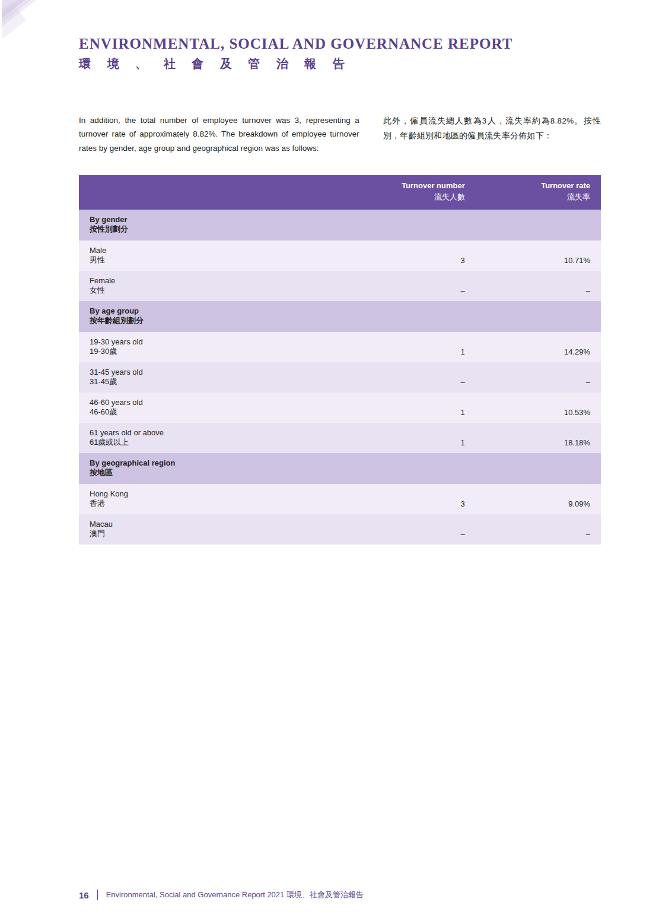Environmental, Social and Governance Report
環 境 、 社 會 及 管 治 報 告
In addition, the total number of employee turnover was 3, representing a turnover rate of approximately 8.82%. The breakdown of employee turnover rates by gender, age group and geographical region was as follows:
此外，僱員流失總人數為3人，流失率約為8.82%。按性別，年齡組別和地區的僱員流失率分佈如下：
| | Turnover number | Turnover rate |
| --- | --- | --- |
| | 流失人數 | 流失率 |
| By gender | | |
| 按性別劃分 | | |
| Male | | |
| 男性 | 3 | 10.71% |
| Female | | |
| 女性 | – | – |
| By age group | | |
| 按年齡組別劃分 | | |
| 19-30 years old | | |
| 19-30歲 | 1 | 14.29% |
| 31-45 years old | | |
| 31-45歲 | – | – |
| 46-60 years old | | |
| 46-60歲 | 1 | 10.53% |
| 61 years old or above | | |
| 61歲或以上 | 1 | 18.18% |
| By geographical region | | |
| 按地區 | | |
| Hong Kong | | |
| 香港 | 3 | 9.09% |
| Macau | | |
| 澳門 | – | – |
16 Environmental, Social and Governance Report 2021 環境、社會及管治報告